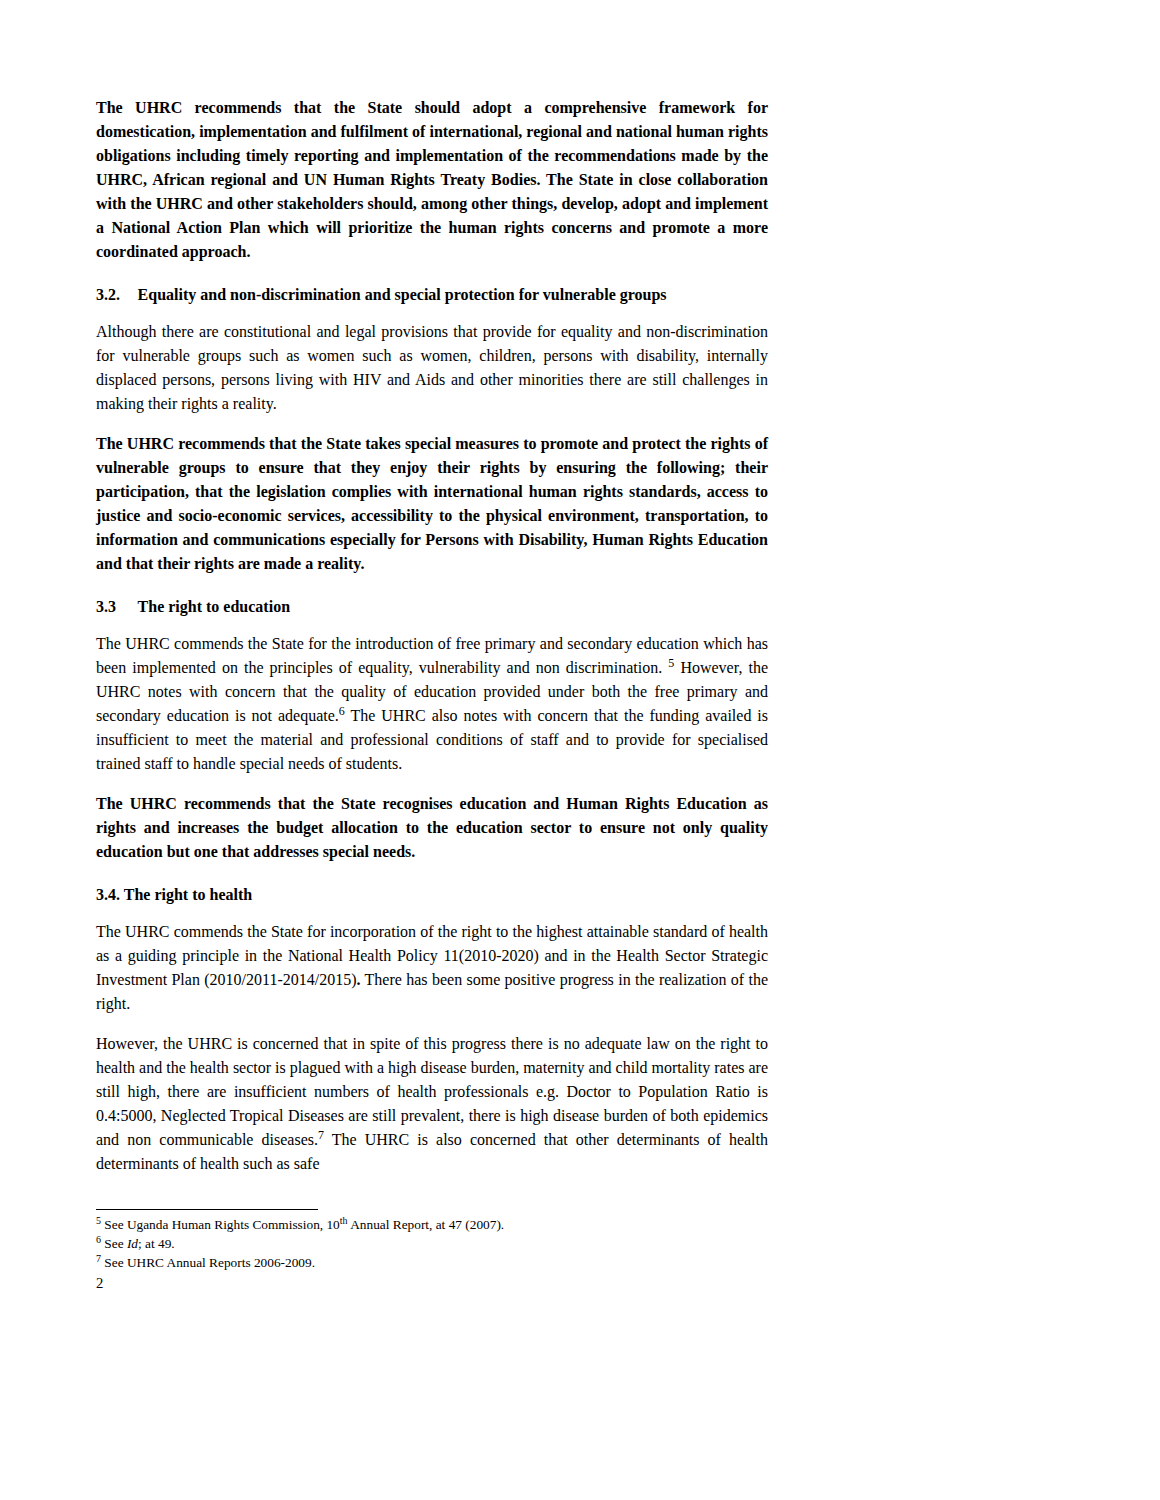The UHRC recommends that the State should adopt a comprehensive framework for domestication, implementation and fulfilment of international, regional and national human rights obligations including timely reporting and implementation of the recommendations made by the UHRC, African regional and UN Human Rights Treaty Bodies. The State in close collaboration with the UHRC and other stakeholders should, among other things, develop, adopt and implement a National Action Plan which will prioritize the human rights concerns and promote a more coordinated approach.
3.2. Equality and non-discrimination and special protection for vulnerable groups
Although there are constitutional and legal provisions that provide for equality and non-discrimination for vulnerable groups such as women such as women, children, persons with disability, internally displaced persons, persons living with HIV and Aids and other minorities there are still challenges in making their rights a reality.
The UHRC recommends that the State takes special measures to promote and protect the rights of vulnerable groups to ensure that they enjoy their rights by ensuring the following; their participation, that the legislation complies with international human rights standards, access to justice and socio-economic services, accessibility to the physical environment, transportation, to information and communications especially for Persons with Disability, Human Rights Education and that their rights are made a reality.
3.3 The right to education
The UHRC commends the State for the introduction of free primary and secondary education which has been implemented on the principles of equality, vulnerability and non discrimination. 5 However, the UHRC notes with concern that the quality of education provided under both the free primary and secondary education is not adequate.6 The UHRC also notes with concern that the funding availed is insufficient to meet the material and professional conditions of staff and to provide for specialised trained staff to handle special needs of students.
The UHRC recommends that the State recognises education and Human Rights Education as rights and increases the budget allocation to the education sector to ensure not only quality education but one that addresses special needs.
3.4. The right to health
The UHRC commends the State for incorporation of the right to the highest attainable standard of health as a guiding principle in the National Health Policy 11(2010-2020) and in the Health Sector Strategic Investment Plan (2010/2011-2014/2015). There has been some positive progress in the realization of the right.
However, the UHRC is concerned that in spite of this progress there is no adequate law on the right to health and the health sector is plagued with a high disease burden, maternity and child mortality rates are still high, there are insufficient numbers of health professionals e.g. Doctor to Population Ratio is 0.4:5000, Neglected Tropical Diseases are still prevalent, there is high disease burden of both epidemics and non communicable diseases.7 The UHRC is also concerned that other determinants of health determinants of health such as safe
5 See Uganda Human Rights Commission, 10th Annual Report, at 47 (2007).
6 See Id; at 49.
7 See UHRC Annual Reports 2006-2009.
2